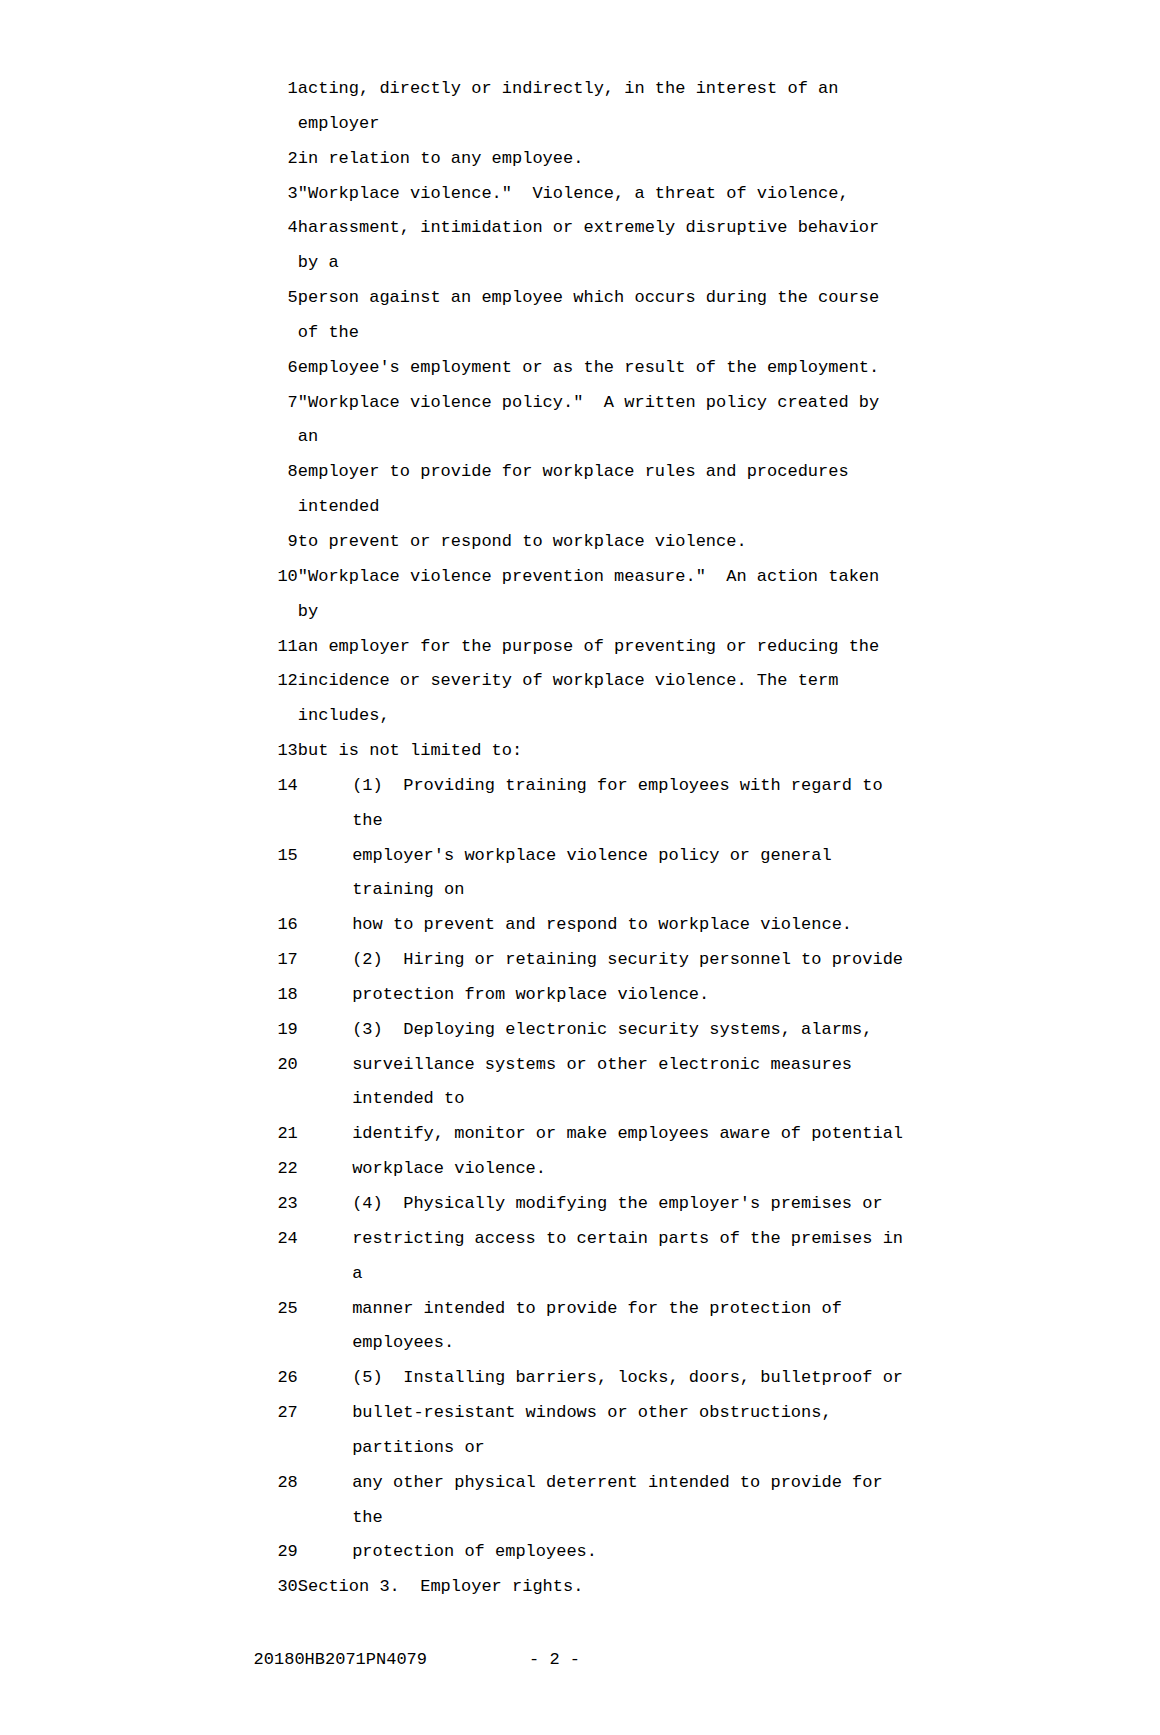| 1 | acting, directly or indirectly, in the interest of an employer |
| 2 | in relation to any employee. |
| 3 | "Workplace violence." Violence, a threat of violence, |
| 4 | harassment, intimidation or extremely disruptive behavior by a |
| 5 | person against an employee which occurs during the course of the |
| 6 | employee's employment or as the result of the employment. |
| 7 | "Workplace violence policy." A written policy created by an |
| 8 | employer to provide for workplace rules and procedures intended |
| 9 | to prevent or respond to workplace violence. |
| 10 | "Workplace violence prevention measure." An action taken by |
| 11 | an employer for the purpose of preventing or reducing the |
| 12 | incidence or severity of workplace violence. The term includes, |
| 13 | but is not limited to: |
| 14 | (1) Providing training for employees with regard to the |
| 15 | employer's workplace violence policy or general training on |
| 16 | how to prevent and respond to workplace violence. |
| 17 | (2) Hiring or retaining security personnel to provide |
| 18 | protection from workplace violence. |
| 19 | (3) Deploying electronic security systems, alarms, |
| 20 | surveillance systems or other electronic measures intended to |
| 21 | identify, monitor or make employees aware of potential |
| 22 | workplace violence. |
| 23 | (4) Physically modifying the employer's premises or |
| 24 | restricting access to certain parts of the premises in a |
| 25 | manner intended to provide for the protection of employees. |
| 26 | (5) Installing barriers, locks, doors, bulletproof or |
| 27 | bullet-resistant windows or other obstructions, partitions or |
| 28 | any other physical deterrent intended to provide for the |
| 29 | protection of employees. |
| 30 | Section 3. Employer rights. |
20180HB2071PN4079 - 2 -